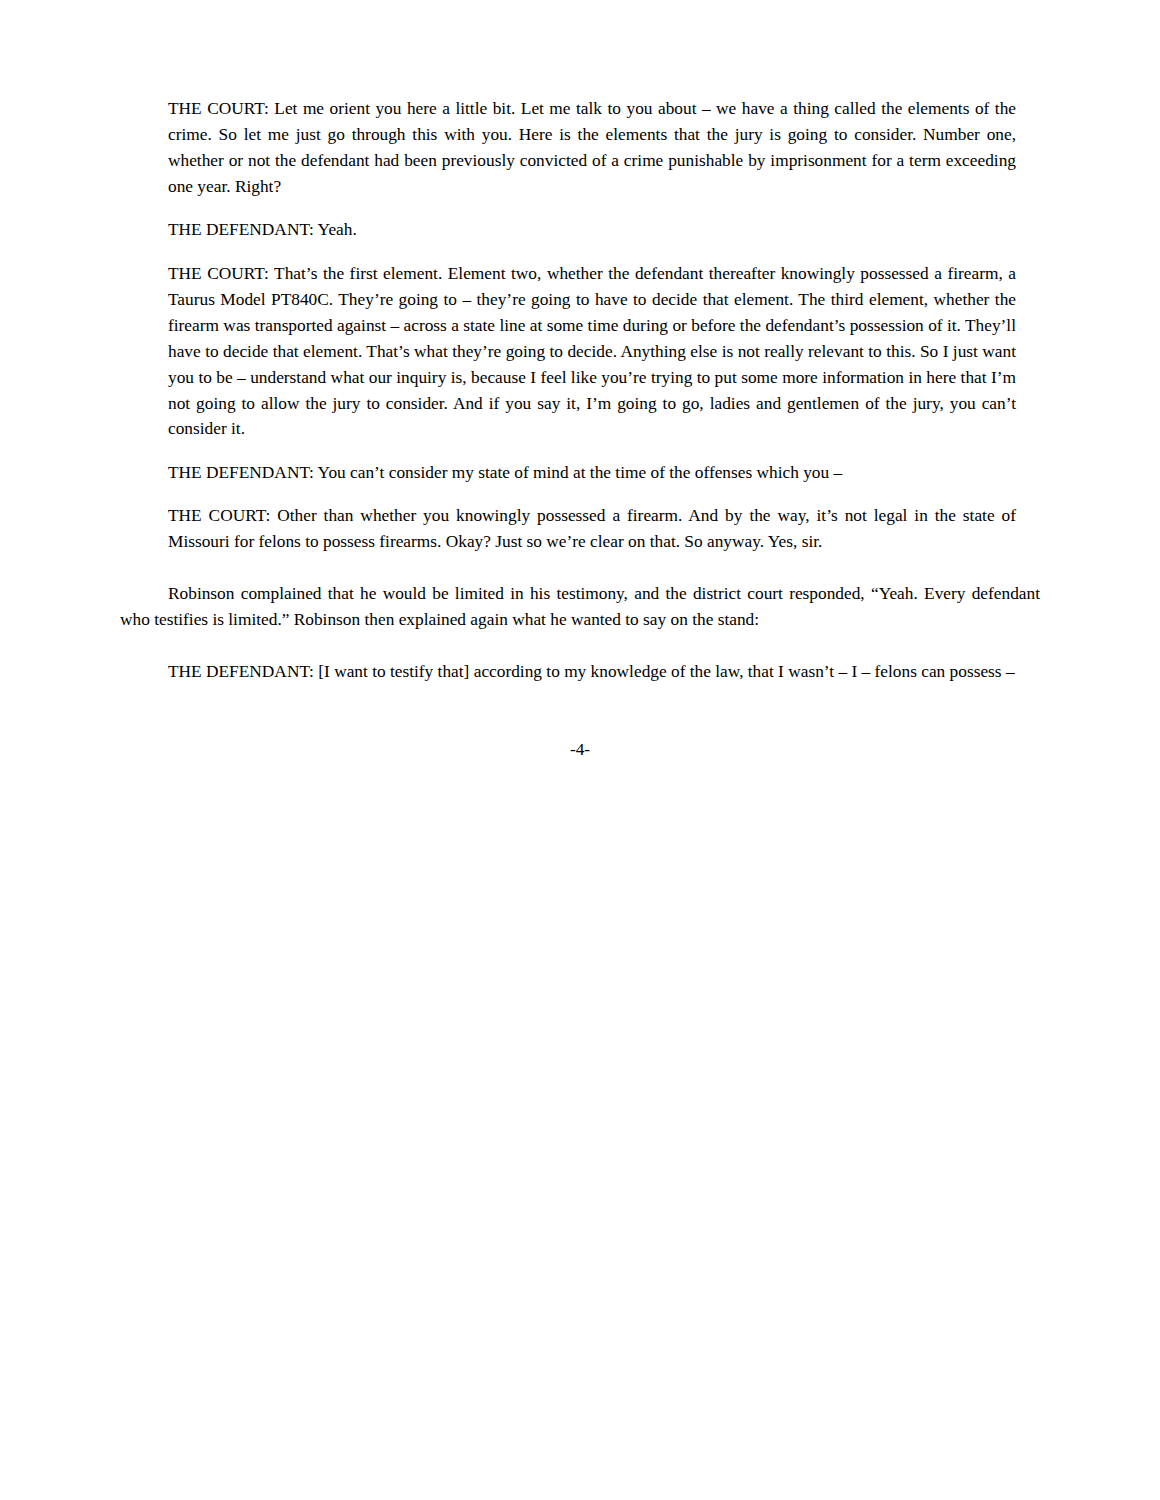THE COURT: Let me orient you here a little bit. Let me talk to you about – we have a thing called the elements of the crime. So let me just go through this with you. Here is the elements that the jury is going to consider. Number one, whether or not the defendant had been previously convicted of a crime punishable by imprisonment for a term exceeding one year. Right?
THE DEFENDANT: Yeah.
THE COURT: That’s the first element. Element two, whether the defendant thereafter knowingly possessed a firearm, a Taurus Model PT840C. They’re going to – they’re going to have to decide that element. The third element, whether the firearm was transported against – across a state line at some time during or before the defendant’s possession of it. They’ll have to decide that element. That’s what they’re going to decide. Anything else is not really relevant to this. So I just want you to be – understand what our inquiry is, because I feel like you’re trying to put some more information in here that I’m not going to allow the jury to consider. And if you say it, I’m going to go, ladies and gentlemen of the jury, you can’t consider it.
THE DEFENDANT: You can’t consider my state of mind at the time of the offenses which you –
THE COURT: Other than whether you knowingly possessed a firearm. And by the way, it’s not legal in the state of Missouri for felons to possess firearms. Okay? Just so we’re clear on that. So anyway. Yes, sir.
Robinson complained that he would be limited in his testimony, and the district court responded, “Yeah. Every defendant who testifies is limited.” Robinson then explained again what he wanted to say on the stand:
THE DEFENDANT: [I want to testify that] according to my knowledge of the law, that I wasn’t – I – felons can possess –
-4-